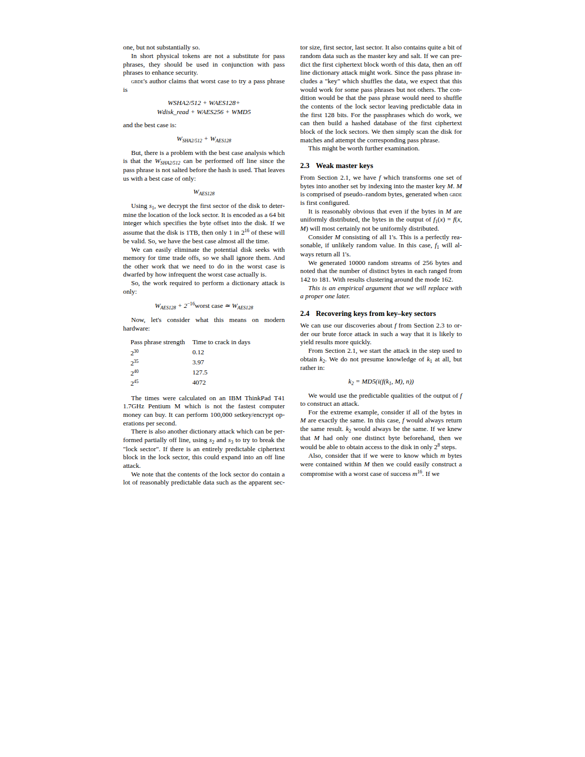one, but not substantially so.
In short physical tokens are not a substitute for pass phrases, they should be used in conjunction with pass phrases to enhance security.
gbde's author claims that worst case to try a pass phrase is
WSHA2/512 + WAES128+
Wdisk_read + WAES256 + WMD5
and the best case is:
WSHA2/512 + WAES128
But, there is a problem with the best case analysis which is that the WSHA2/512 can be performed off line since the pass phrase is not salted before the hash is used. That leaves us with a best case of only:
WAES128
Using s1, we decrypt the first sector of the disk to determine the location of the lock sector. It is encoded as a 64 bit integer which specifies the byte offset into the disk. If we assume that the disk is 1TB, then only 1 in 216 of these will be valid. So, we have the best case almost all the time.
We can easily eliminate the potential disk seeks with memory for time trade offs, so we shall ignore them. And the other work that we need to do in the worst case is dwarfed by how infrequent the worst case actually is.
So, the work required to perform a dictionary attack is only:
WAES128 + 2−16 worst case ≃ WAES128
Now, let's consider what this means on modern hardware:
| Pass phrase strength | Time to crack in days |
| --- | --- |
| 2 30 | 0.12 |
| 2 35 | 3.97 |
| 2 40 | 127.5 |
| 2 45 | 4072 |
The times were calculated on an IBM ThinkPad T41 1.7GHz Pentium M which is not the fastest computer money can buy. It can perform 100,000 setkey/encrypt operations per second.
There is also another dictionary attack which can be performed partially off line, using s2 and s3 to try to break the "lock sector". If there is an entirely predictable ciphertext block in the lock sector, this could expand into an off line attack.
We note that the contents of the lock sector do contain a lot of reasonably predictable data such as the apparent sector size, first sector, last sector. It also contains quite a bit of random data such as the master key and salt. If we can predict the first ciphertext block worth of this data, then an off line dictionary attack might work. Since the pass phrase includes a "key" which shuffles the data, we expect that this would work for some pass phrases but not others. The condition would be that the pass phrase would need to shuffle the contents of the lock sector leaving predictable data in the first 128 bits. For the passphrases which do work, we can then build a hashed database of the first ciphertext block of the lock sectors. We then simply scan the disk for matches and attempt the corresponding pass phrase.
This might be worth further examination.
2.3 Weak master keys
From Section 2.1, we have f which transforms one set of bytes into another set by indexing into the master key M. M is comprised of pseudo–random bytes, generated when gbde is first configured.
It is reasonably obvious that even if the bytes in M are uniformly distributed, the bytes in the output of f1(x) = f(x, M) will most certainly not be uniformly distributed.
Consider M consisting of all 1's. This is a perfectly reasonable, if unlikely random value. In this case, f1 will always return all 1's.
We generated 10000 random streams of 256 bytes and noted that the number of distinct bytes in each ranged from 142 to 181. With results clustering around the mode 162.
This is an empirical argument that we will replace with a proper one later.
2.4 Recovering keys from key–key sectors
We can use our discoveries about f from Section 2.3 to order our brute force attack in such a way that it is likely to yield results more quickly.
From Section 2.1, we start the attack in the step used to obtain k2. We do not presume knowledge of k1 at all, but rather in:
k 2 = MD5(i(f(k 1, M), n))
We would use the predictable qualities of the output of f to construct an attack.
For the extreme example, consider if all of the bytes in M are exactly the same. In this case, f would always return the same result. k2 would always be the same. If we knew that M had only one distinct byte beforehand, then we would be able to obtain access to the disk in only 28 steps.
Also, consider that if we were to know which m bytes were contained within M then we could easily construct a compromise with a worst case of success m16. If we